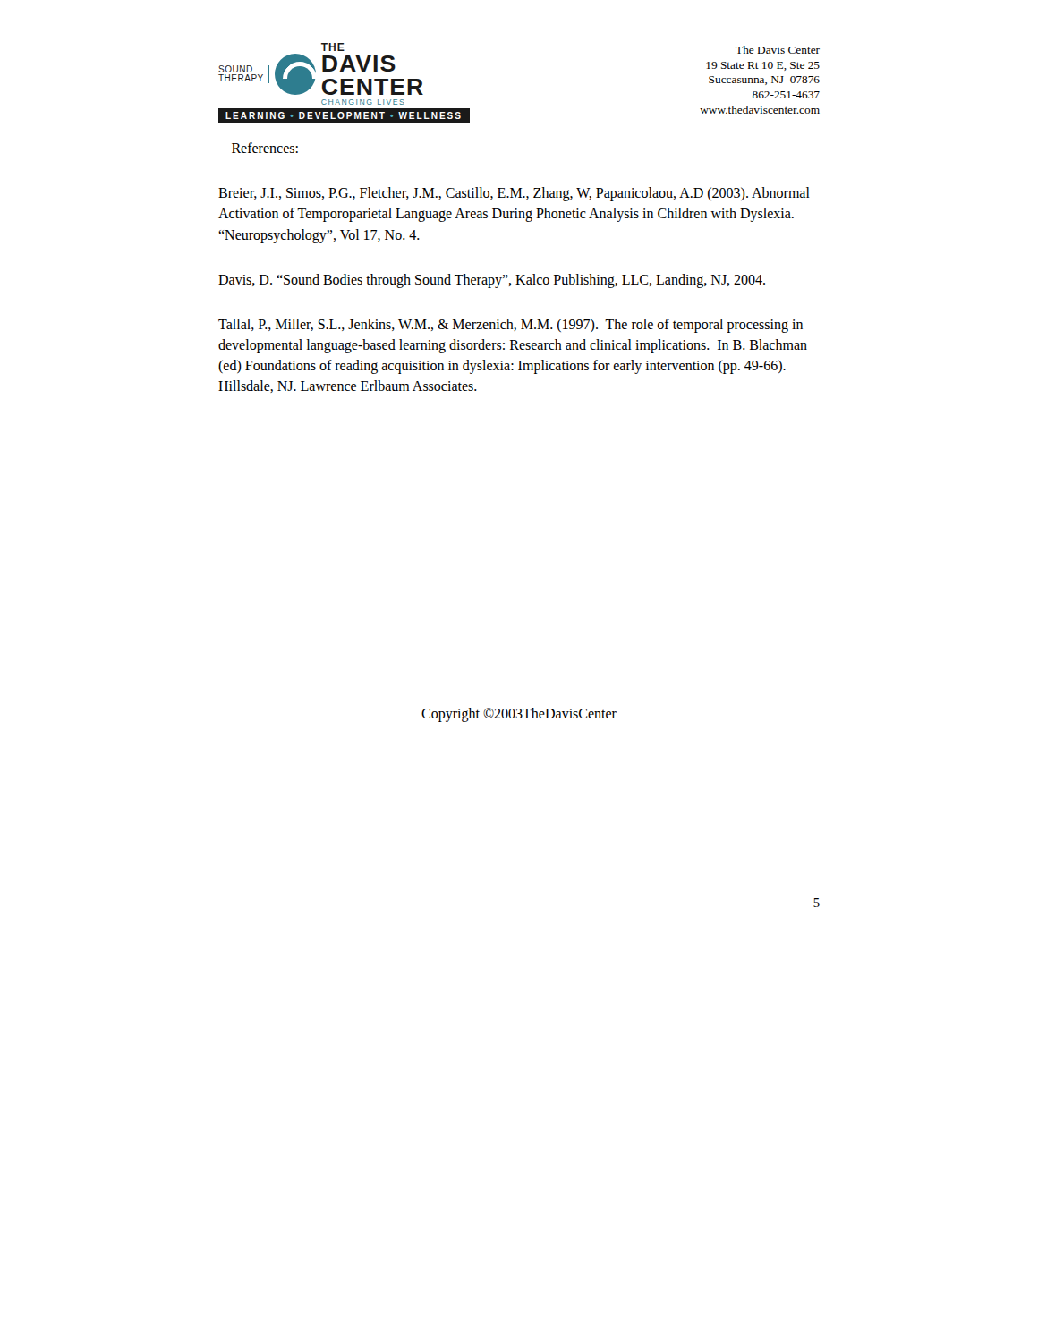Sound
Therapy
THE
DAVIS
CENTER
Changing Lives
Learning•Development•Wellness
The Davis Center
19 State Rt 10 E, Ste 25
Succasunna, NJ 07876
862-251-4637
www.thedaviscenter.com
References:
Breier, J.I., Simos, P.G., Fletcher, J.M., Castillo, E.M., Zhang, W, Papanicolaou, A.D (2003). Abnormal Activation of Temporoparietal Language Areas During Phonetic Analysis in Children with Dyslexia. “Neuropsychology”, Vol 17, No. 4.
Davis, D. “Sound Bodies through Sound Therapy”, Kalco Publishing, LLC, Landing, NJ, 2004.
Tallal, P., Miller, S.L., Jenkins, W.M., & Merzenich, M.M. (1997). The role of temporal processing in developmental language-based learning disorders: Research and clinical implications. In B. Blachman (ed) Foundations of reading acquisition in dyslexia: Implications for early intervention (pp. 49-66). Hillsdale, NJ. Lawrence Erlbaum Associates.
Copyright ©2003TheDavisCenter
5